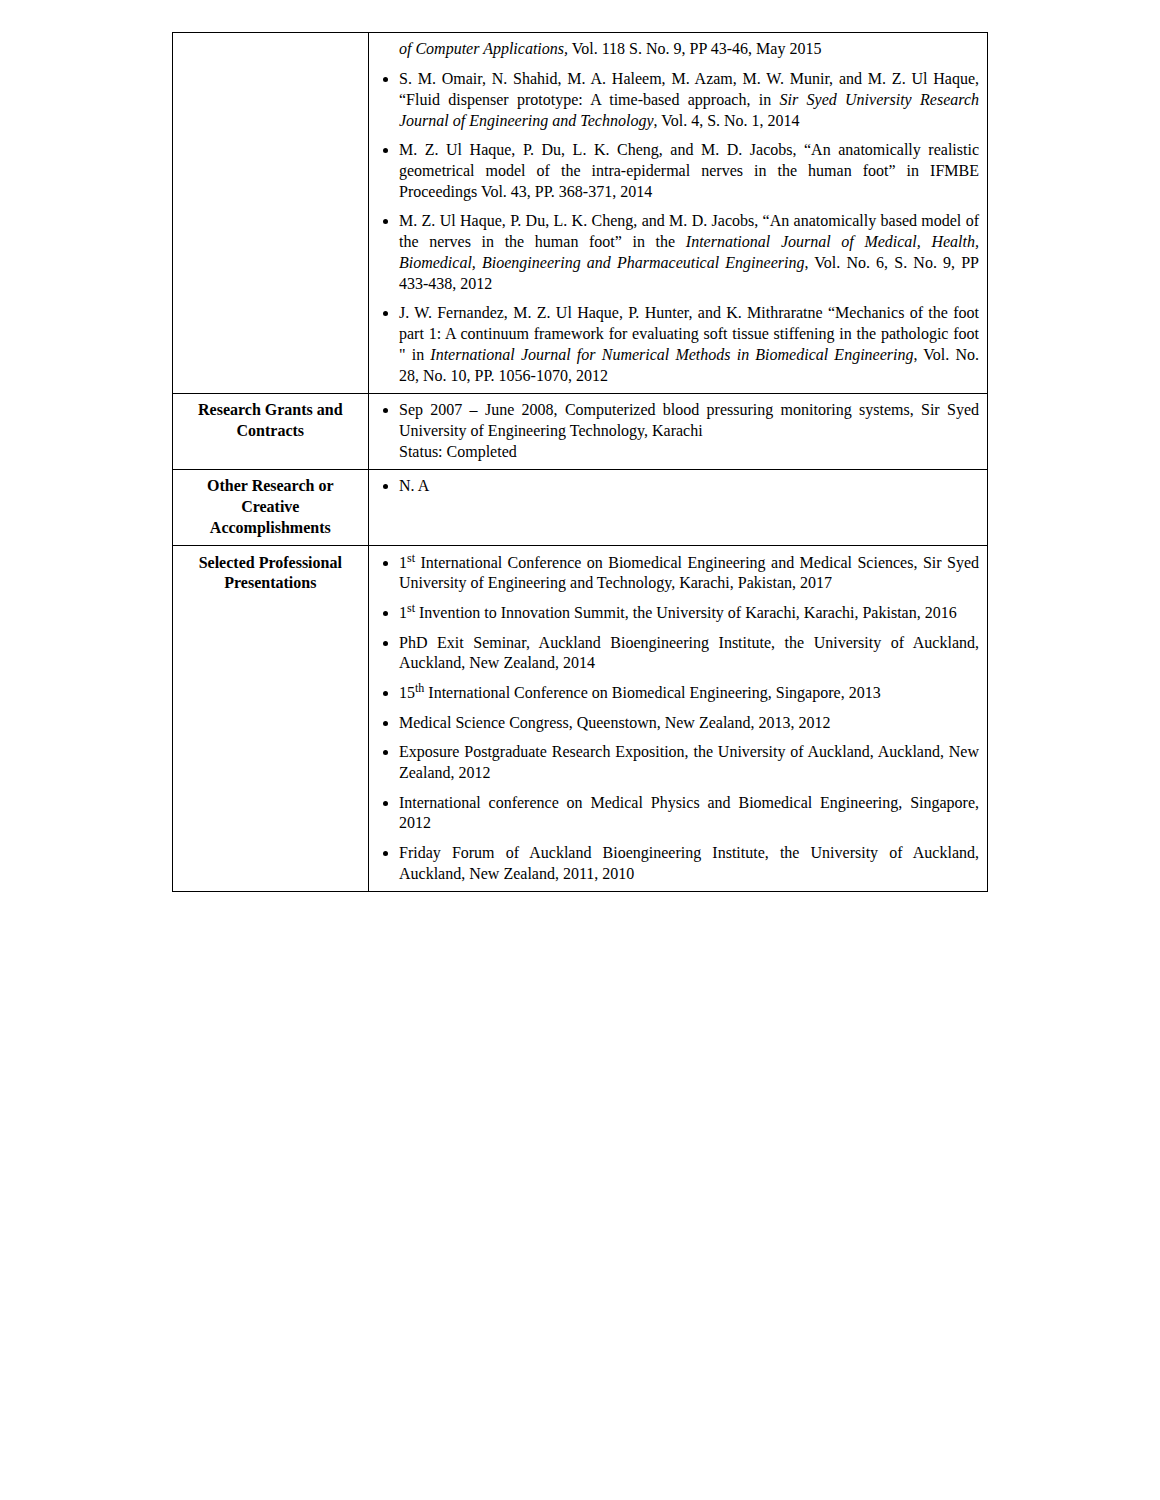| | of Computer Applications, Vol. 118 S. No. 9, PP 43-46, May 2015 S. M. Omair, N. Shahid, M. A. Haleem, M. Azam, M. W. Munir, and M. Z. Ul Haque, “Fluid dispenser prototype: A time-based approach, in Sir Syed University Research Journal of Engineering and Technology , Vol. 4, S. No. 1, 2014 M. Z. Ul Haque, P. Du, L. K. Cheng, and M. D. Jacobs, “An anatomically realistic geometrical model of the intra-epidermal nerves in the human foot” in IFMBE Proceedings Vol. 43, PP. 368-371, 2014 M. Z. Ul Haque, P. Du, L. K. Cheng, and M. D. Jacobs, “An anatomically based model of the nerves in the human foot” in the International Journal of Medical, Health, Biomedical, Bioengineering and Pharmaceutical Engineering , Vol. No. 6, S. No. 9, PP 433-438, 2012 J. W. Fernandez, M. Z. Ul Haque, P. Hunter, and K. Mithraratne “Mechanics of the foot part 1: A continuum framework for evaluating soft tissue stiffening in the pathologic foot " in International Journal for Numerical Methods in Biomedical Engineering , Vol. No. 28, No. 10, PP. 1056-1070, 2012 |
| Research Grants and Contracts | Sep 2007 – June 2008, Computerized blood pressuring monitoring systems, Sir Syed University of Engineering Technology, Karachi Status: Completed |
| Other Research or Creative Accomplishments | N. A |
| Selected Professional Presentations | 1 st International Conference on Biomedical Engineering and Medical Sciences, Sir Syed University of Engineering and Technology, Karachi, Pakistan, 2017 1 st Invention to Innovation Summit, the University of Karachi, Karachi, Pakistan, 2016 PhD Exit Seminar, Auckland Bioengineering Institute, the University of Auckland, Auckland, New Zealand, 2014 15 th International Conference on Biomedical Engineering, Singapore, 2013 Medical Science Congress, Queenstown, New Zealand, 2013, 2012 Exposure Postgraduate Research Exposition, the University of Auckland, Auckland, New Zealand, 2012 International conference on Medical Physics and Biomedical Engineering, Singapore, 2012 Friday Forum of Auckland Bioengineering Institute, the University of Auckland, Auckland, New Zealand, 2011, 2010 |